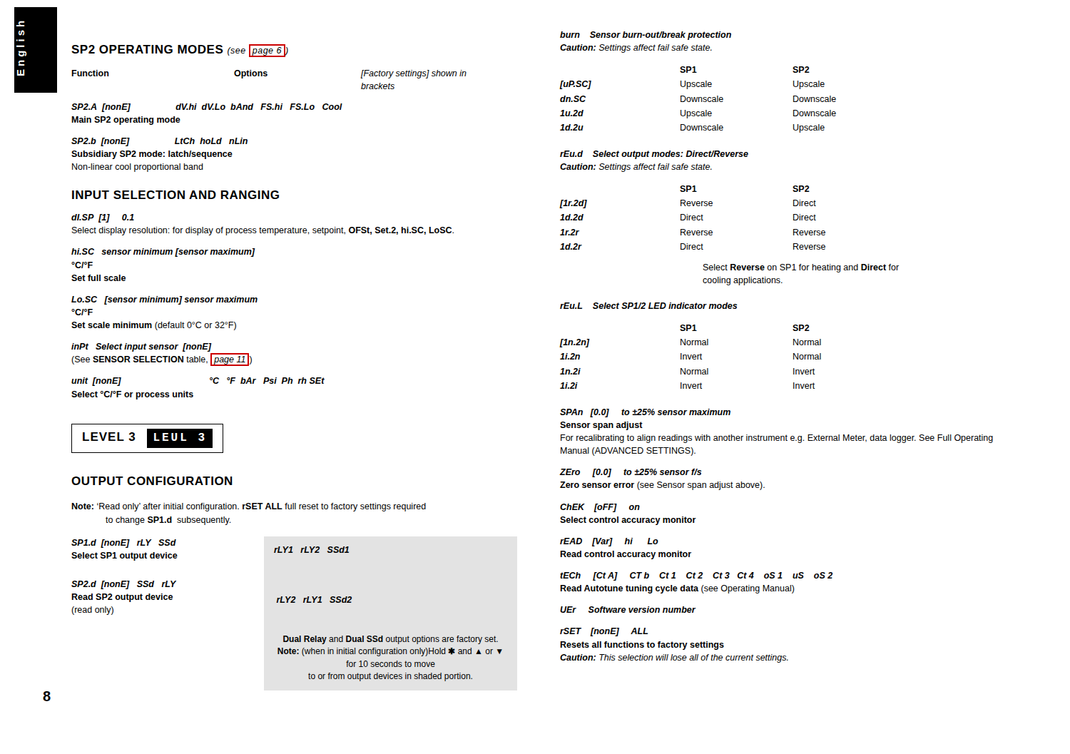English
SP2 OPERATING MODES (see page 6)
| Function | Options | [Factory settings] shown in brackets |
| --- | --- | --- |
SP2.A [nonE] dV.hi dV.Lo bAnd FS.hi FS.Lo Cool
Main SP2 operating mode
SP2.b [nonE] LtCh hoLd nLin
Subsidiary SP2 mode: latch/sequence
Non-linear cool proportional band
INPUT SELECTION AND RANGING
dI.SP [1] 0.1
Select display resolution: for display of process temperature, setpoint, OFSt, Set.2, hi.SC, LoSC.
hi.SC sensor minimum [sensor maximum]
°C/°F
Set full scale
Lo.SC [sensor minimum] sensor maximum
°C/°F
Set scale minimum (default 0°C or 32°F)
inPt Select input sensor [nonE]
(See SENSOR SELECTION table, page 11)
unit [nonE] °C °F bAr Psi Ph rh SEt
Select °C/°F or process units
LEVEL 3 LEUL 3
OUTPUT CONFIGURATION
Note: ‘Read only’ after initial configuration. rSET ALL full reset to factory settings required
to change SP1.d subsequently.
SP1.d [nonE] rLY SSd
Select SP1 output device
SP2.d [nonE] SSd rLY
Read SP2 output device
(read only)
rLY1 rLY2 SSd1
rLY2 rLY1 SSd2
Dual Relay and Dual SSd output options are factory set.
Note: (when in initial configuration only)Hold ✱ and ▲ or ▼ for 10 seconds to move
to or from output devices in shaded portion.
burn Sensor burn-out/break protection
Caution: Settings affect fail safe state.
| | SP1 | SP2 |
| --- | --- | --- |
| [uP.SC] | Upscale | Upscale |
| dn.SC | Downscale | Downscale |
| 1u.2d | Upscale | Downscale |
| 1d.2u | Downscale | Upscale |
rEu.d Select output modes: Direct/Reverse
Caution: Settings affect fail safe state.
| | SP1 | SP2 |
| --- | --- | --- |
| [1r.2d] | Reverse | Direct |
| 1d.2d | Direct | Direct |
| 1r.2r | Reverse | Reverse |
| 1d.2r | Direct | Reverse |
Select Reverse on SP1 for heating and Direct for
cooling applications.
rEu.L Select SP1/2 LED indicator modes
| | SP1 | SP2 |
| --- | --- | --- |
| [1n.2n] | Normal | Normal |
| 1i.2n | Invert | Normal |
| 1n.2i | Normal | Invert |
| 1i.2i | Invert | Invert |
SPAn [0.0] to ±25% sensor maximum
Sensor span adjust
For recalibrating to align readings with another instrument e.g. External Meter, data logger. See Full Operating Manual (ADVANCED SETTINGS).
ZEro [0.0] to ±25% sensor f/s
Zero sensor error (see Sensor span adjust above).
ChEK [oFF] on
Select control accuracy monitor
rEAD [Var] hi Lo
Read control accuracy monitor
tECh [Ct A] CT b Ct 1 Ct 2 Ct 3 Ct 4 oS 1 uS oS 2
Read Autotune tuning cycle data (see Operating Manual)
UEr Software version number
rSET [nonE] ALL
Resets all functions to factory settings
Caution: This selection will lose all of the current settings.
8